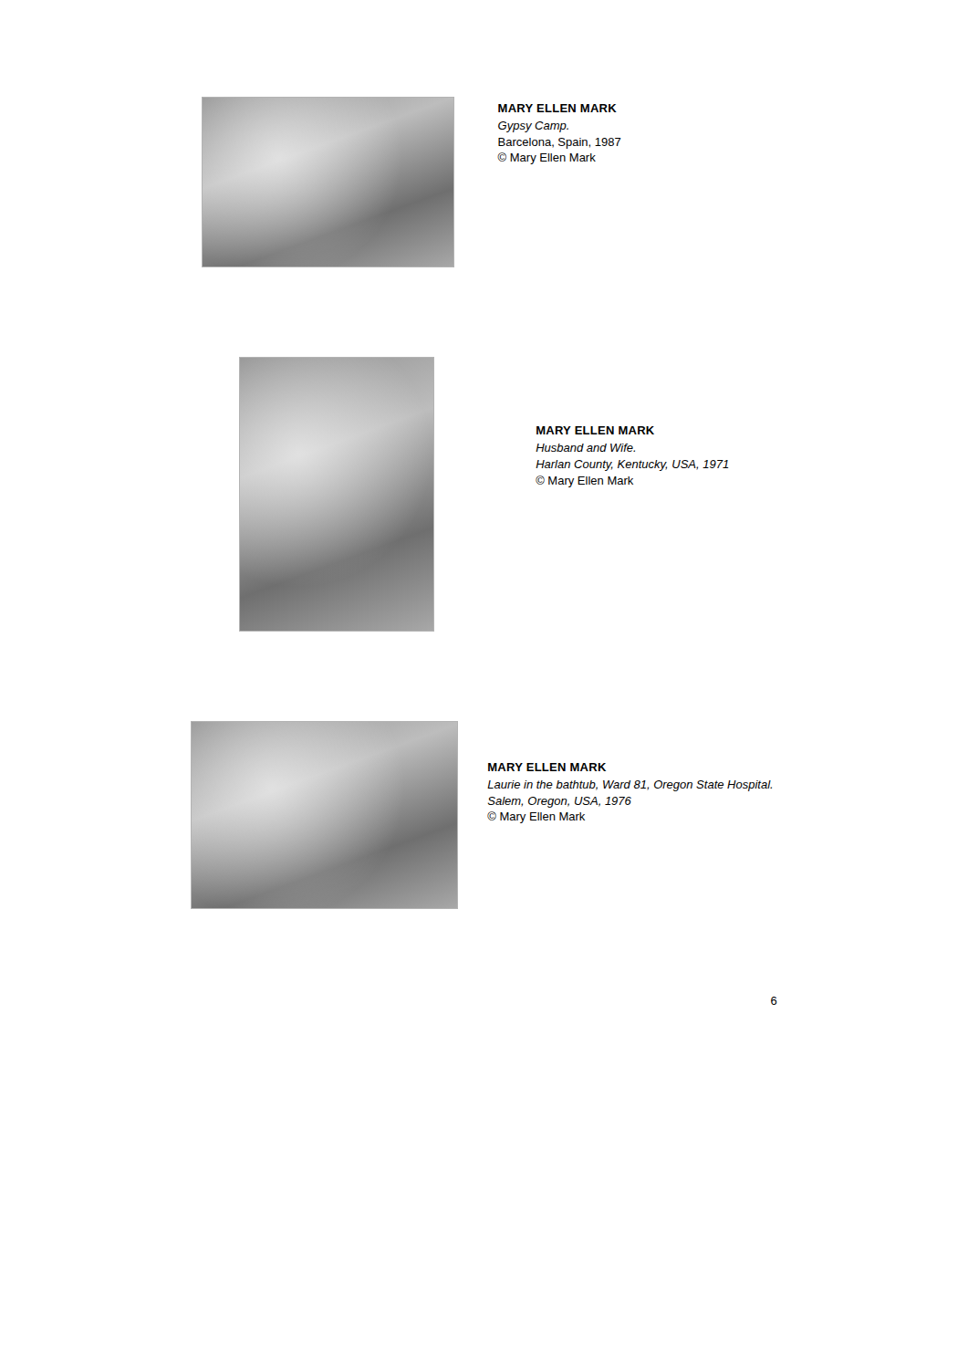MARY ELLEN MARK
Gypsy Camp.
Barcelona, Spain, 1987
© Mary Ellen Mark
MARY ELLEN MARK
Husband and Wife.
Harlan County, Kentucky, USA, 1971
© Mary Ellen Mark
MARY ELLEN MARK
Laurie in the bathtub, Ward 81, Oregon State Hospital.
Salem, Oregon, USA, 1976
© Mary Ellen Mark
6